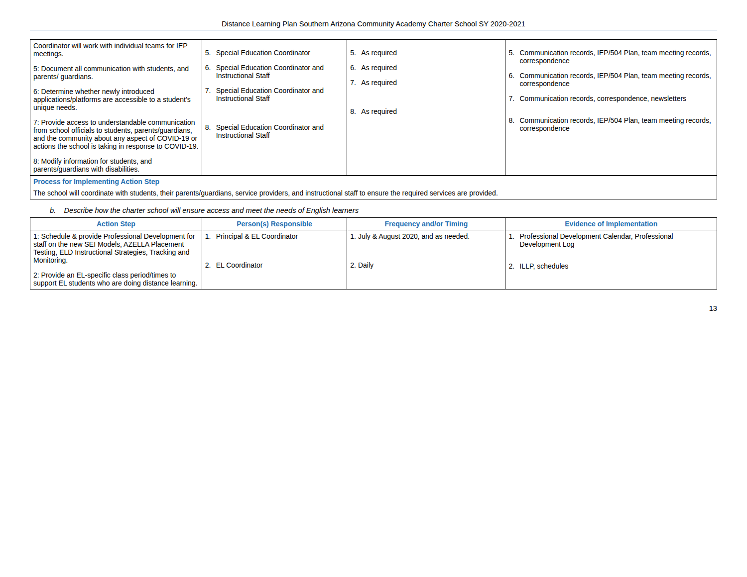Distance Learning Plan Southern Arizona Community Academy Charter School SY 2020-2021
| Coordinator will work with individual teams for IEP meetings. 5: Document all communication with students, and parents/ guardians. 6: Determine whether newly introduced applications/platforms are accessible to a student’s unique needs. 7: Provide access to understandable communication from school officials to students, parents/guardians, and the community about any aspect of COVID-19 or actions the school is taking in response to COVID-19. 8: Modify information for students, and parents/guardians with disabilities. | 5. Special Education Coordinator 6. Special Education Coordinator and Instructional Staff 7. Special Education Coordinator and Instructional Staff 8. Special Education Coordinator and Instructional Staff | 5. As required 6. As required 7. As required 8. As required | 5. Communication records, IEP/504 Plan, team meeting records, correspondence 6. Communication records, IEP/504 Plan, team meeting records, correspondence 7. Communication records, correspondence, newsletters 8. Communication records, IEP/504 Plan, team meeting records, correspondence |
Process for Implementing Action Step
| The school will coordinate with students, their parents/guardians, service providers, and instructional staff to ensure the required services are provided. |
b. Describe how the charter school will ensure access and meet the needs of English learners
| Action Step | Person(s) Responsible | Frequency and/or Timing | Evidence of Implementation |
| --- | --- | --- | --- |
| 1: Schedule & provide Professional Development for staff on the new SEI Models, AZELLA Placement Testing, ELD Instructional Strategies, Tracking and Monitoring. 2: Provide an EL-specific class period/times to support EL students who are doing distance learning. | 1. Principal & EL Coordinator 2. EL Coordinator | 1. July & August 2020, and as needed. 2. Daily | 1. Professional Development Calendar, Professional Development Log 2. ILLP, schedules |
13